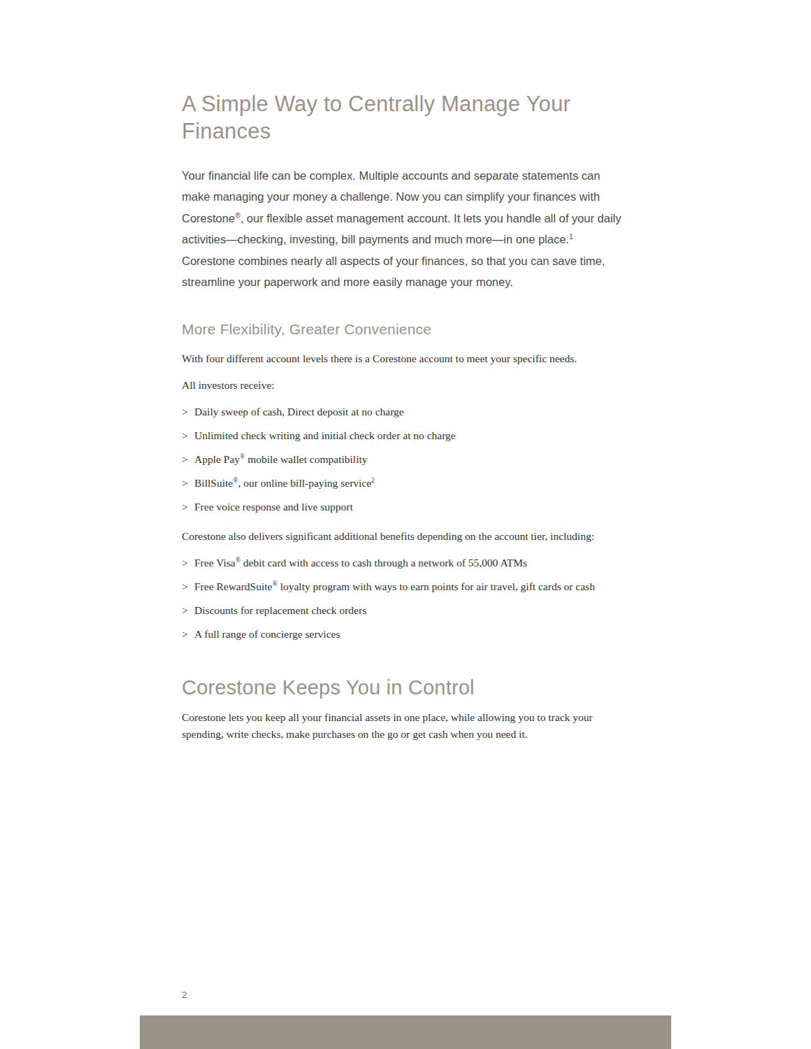A Simple Way to Centrally Manage Your Finances
Your financial life can be complex. Multiple accounts and separate statements can make managing your money a challenge. Now you can simplify your finances with Corestone®, our flexible asset management account. It lets you handle all of your daily activities—checking, investing, bill payments and much more—in one place.1 Corestone combines nearly all aspects of your finances, so that you can save time, streamline your paperwork and more easily manage your money.
More Flexibility, Greater Convenience
With four different account levels there is a Corestone account to meet your specific needs.
All investors receive:
Daily sweep of cash, Direct deposit at no charge
Unlimited check writing and initial check order at no charge
Apple Pay® mobile wallet compatibility
BillSuite®, our online bill-paying service2
Free voice response and live support
Corestone also delivers significant additional benefits depending on the account tier, including:
Free Visa® debit card with access to cash through a network of 55,000 ATMs
Free RewardSuite® loyalty program with ways to earn points for air travel, gift cards or cash
Discounts for replacement check orders
A full range of concierge services
Corestone Keeps You in Control
Corestone lets you keep all your financial assets in one place, while allowing you to track your spending, write checks, make purchases on the go or get cash when you need it.
2